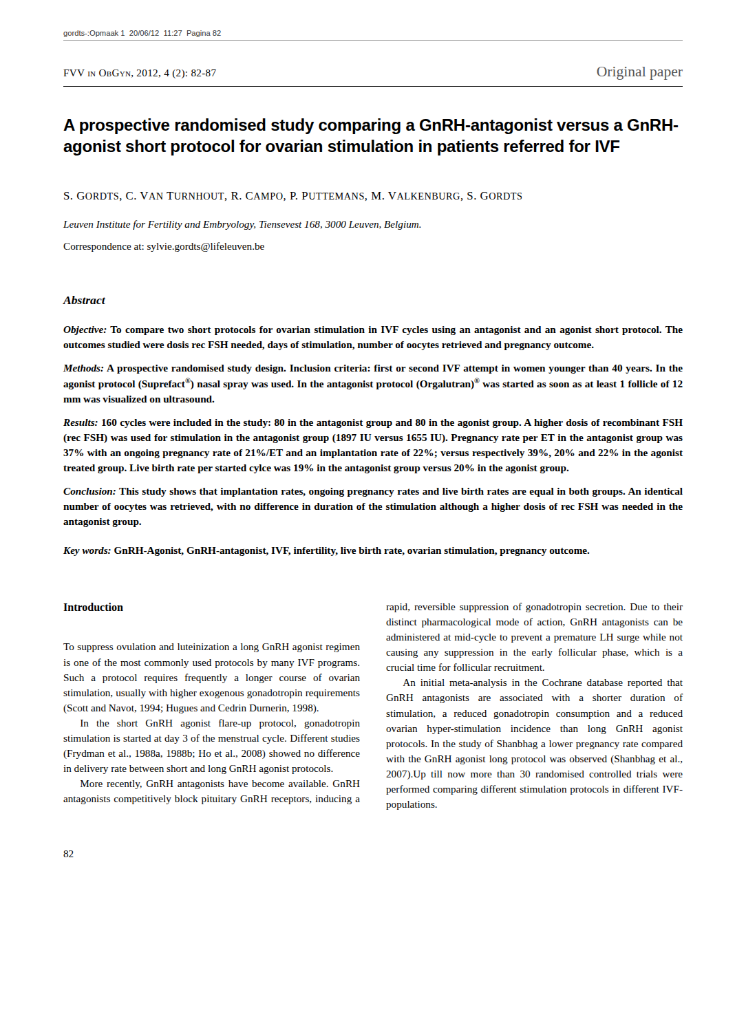gordts-:Opmaak 1 20/06/12 11:27 Pagina 82
FVV in Ob Gyn, 2012, 4 (2): 82-87 Original paper
A prospective randomised study comparing a GnRH-antagonist versus a GnRH-agonist short protocol for ovarian stimulation in patients referred for IVF
S. GORDTS, C. VAN TURNHOUT, R. CAMPO, P. PUTTEMANS, M. VALKENBURG, S. GORDTS
Leuven Institute for Fertility and Embryology, Tiensevest 168, 3000 Leuven, Belgium.
Correspondence at: sylvie.gordts@lifeleuven.be
Abstract
Objective: To compare two short protocols for ovarian stimulation in IVF cycles using an antagonist and an agonist short protocol. The outcomes studied were dosis rec FSH needed, days of stimulation, number of oocytes retrieved and pregnancy outcome.
Methods: A prospective randomised study design. Inclusion criteria: first or second IVF attempt in women younger than 40 years. In the agonist protocol (Suprefact®) nasal spray was used. In the antagonist protocol (Orgalutran)® was started as soon as at least 1 follicle of 12 mm was visualized on ultrasound.
Results: 160 cycles were included in the study: 80 in the antagonist group and 80 in the agonist group. A higher dosis of recombinant FSH (rec FSH) was used for stimulation in the antagonist group (1897 IU versus 1655 IU). Pregnancy rate per ET in the antagonist group was 37% with an ongoing pregnancy rate of 21%/ET and an implantation rate of 22%; versus respectively 39%, 20% and 22% in the agonist treated group. Live birth rate per started cylce was 19% in the antagonist group versus 20% in the agonist group.
Conclusion: This study shows that implantation rates, ongoing pregnancy rates and live birth rates are equal in both groups. An identical number of oocytes was retrieved, with no difference in duration of the stimulation although a higher dosis of rec FSH was needed in the antagonist group.
Key words: GnRH-Agonist, GnRH-antagonist, IVF, infertility, live birth rate, ovarian stimulation, pregnancy outcome.
Introduction
To suppress ovulation and luteinization a long GnRH agonist regimen is one of the most commonly used protocols by many IVF programs. Such a protocol requires frequently a longer course of ovarian stimulation, usually with higher exogenous gonadotropin requirements (Scott and Navot, 1994; Hugues and Cedrin Durnerin, 1998).
In the short GnRH agonist flare-up protocol, gonadotropin stimulation is started at day 3 of the menstrual cycle. Different studies (Frydman et al., 1988a, 1988b; Ho et al., 2008) showed no difference in delivery rate between short and long GnRH agonist protocols.
More recently, GnRH antagonists have become available. GnRH antagonists competitively block pituitary GnRH receptors, inducing a rapid, reversible suppression of gonadotropin secretion. Due to their distinct pharmacological mode of action, GnRH antagonists can be administered at mid-cycle to prevent a premature LH surge while not causing any suppression in the early follicular phase, which is a crucial time for follicular recruitment.
An initial meta-analysis in the Cochrane database reported that GnRH antagonists are associated with a shorter duration of stimulation, a reduced gonadotropin consumption and a reduced ovarian hyper-stimulation incidence than long GnRH agonist protocols. In the study of Shanbhag a lower pregnancy rate compared with the GnRH agonist long protocol was observed (Shanbhag et al., 2007).Up till now more than 30 randomised controlled trials were performed comparing different stimulation protocols in different IVF-populations.
82